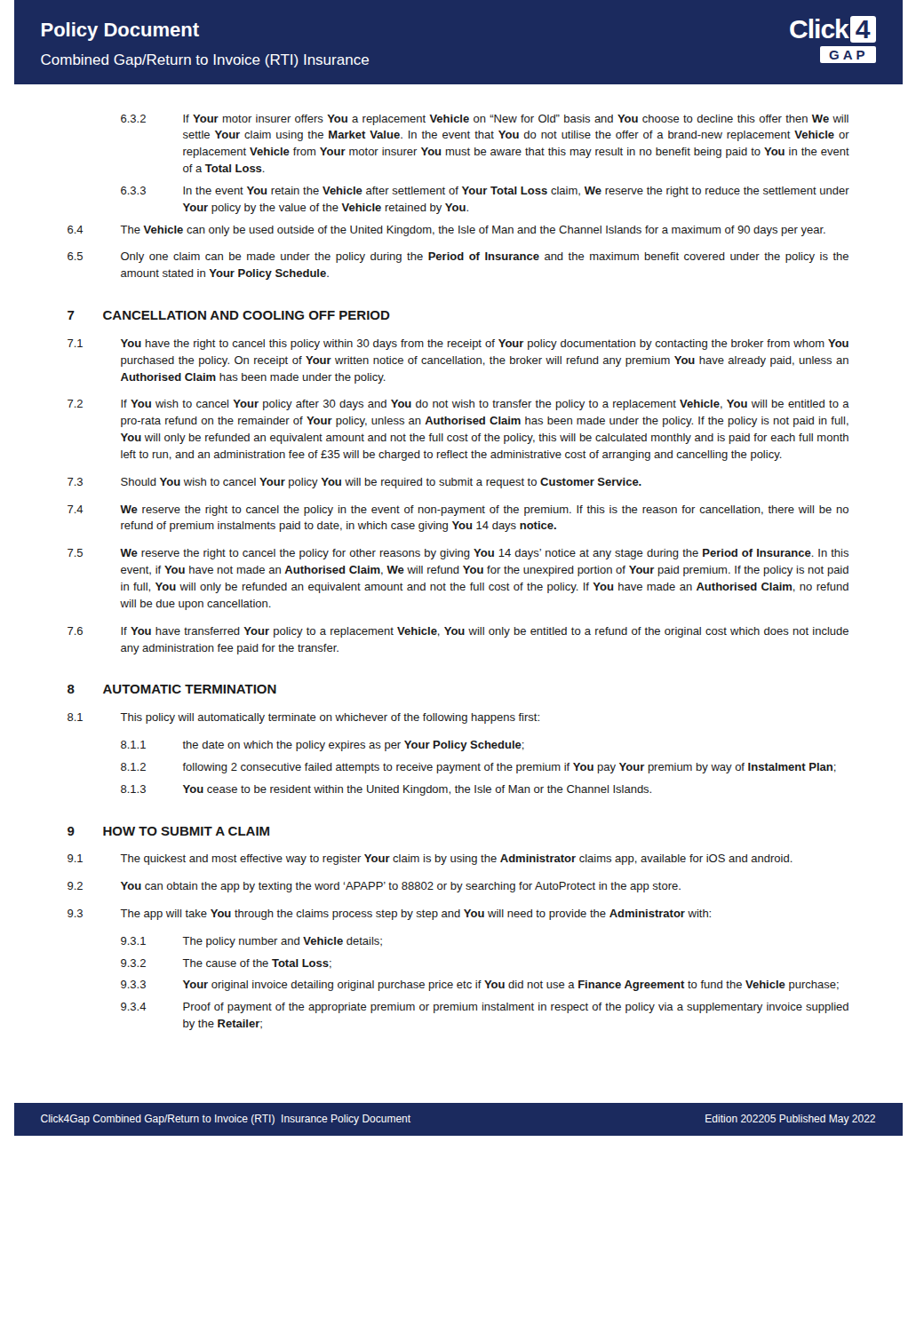Policy Document
Combined Gap/Return to Invoice (RTI) Insurance
Click 4
GAP
6.3.2
If Your motor insurer offers You a replacement Vehicle on “New for Old” basis and You choose to decline this offer then We will settle Your claim using the Market Value. In the event that You do not utilise the offer of a brand-new replacement Vehicle or replacement Vehicle from Your motor insurer You must be aware that this may result in no benefit being paid to You in the event of a Total Loss.
6.3.3
In the event You retain the Vehicle after settlement of Your Total Loss claim, We reserve the right to reduce the settlement under Your policy by the value of the Vehicle retained by You.
6.4
The Vehicle can only be used outside of the United Kingdom, the Isle of Man and the Channel Islands for a maximum of 90 days per year.
6.5
Only one claim can be made under the policy during the Period of Insurance and the maximum benefit covered under the policy is the amount stated in Your Policy Schedule.
7 CANCELLATION AND COOLING OFF PERIOD
7.1
You have the right to cancel this policy within 30 days from the receipt of Your policy documentation by contacting the broker from whom You purchased the policy. On receipt of Your written notice of cancellation, the broker will refund any premium You have already paid, unless an Authorised Claim has been made under the policy.
7.2
If You wish to cancel Your policy after 30 days and You do not wish to transfer the policy to a replacement Vehicle, You will be entitled to a pro-rata refund on the remainder of Your policy, unless an Authorised Claim has been made under the policy. If the policy is not paid in full, You will only be refunded an equivalent amount and not the full cost of the policy, this will be calculated monthly and is paid for each full month left to run, and an administration fee of £35 will be charged to reflect the administrative cost of arranging and cancelling the policy.
7.3
Should You wish to cancel Your policy You will be required to submit a request to Customer Service.
7.4
We reserve the right to cancel the policy in the event of non-payment of the premium. If this is the reason for cancellation, there will be no refund of premium instalments paid to date, in which case giving You 14 days notice.
7.5
We reserve the right to cancel the policy for other reasons by giving You 14 days’ notice at any stage during the Period of Insurance. In this event, if You have not made an Authorised Claim, We will refund You for the unexpired portion of Your paid premium. If the policy is not paid in full, You will only be refunded an equivalent amount and not the full cost of the policy. If You have made an Authorised Claim, no refund will be due upon cancellation.
7.6
If You have transferred Your policy to a replacement Vehicle, You will only be entitled to a refund of the original cost which does not include any administration fee paid for the transfer.
8 AUTOMATIC TERMINATION
8.1
This policy will automatically terminate on whichever of the following happens first:
8.1.1
the date on which the policy expires as per Your Policy Schedule;
8.1.2
following 2 consecutive failed attempts to receive payment of the premium if You pay Your premium by way of Instalment Plan;
8.1.3
You cease to be resident within the United Kingdom, the Isle of Man or the Channel Islands.
9 HOW TO SUBMIT A CLAIM
9.1
The quickest and most effective way to register Your claim is by using the Administrator claims app, available for iOS and android.
9.2
You can obtain the app by texting the word ‘APAPP’ to 88802 or by searching for AutoProtect in the app store.
9.3
The app will take You through the claims process step by step and You will need to provide the Administrator with:
9.3.1
The policy number and Vehicle details;
9.3.2
The cause of the Total Loss;
9.3.3
Your original invoice detailing original purchase price etc if You did not use a Finance Agreement to fund the Vehicle purchase;
9.3.4
Proof of payment of the appropriate premium or premium instalment in respect of the policy via a supplementary invoice supplied by the Retailer;
Click4Gap Combined Gap/Return to Invoice (RTI) Insurance Policy Document
Edition 202205 Published May 2022